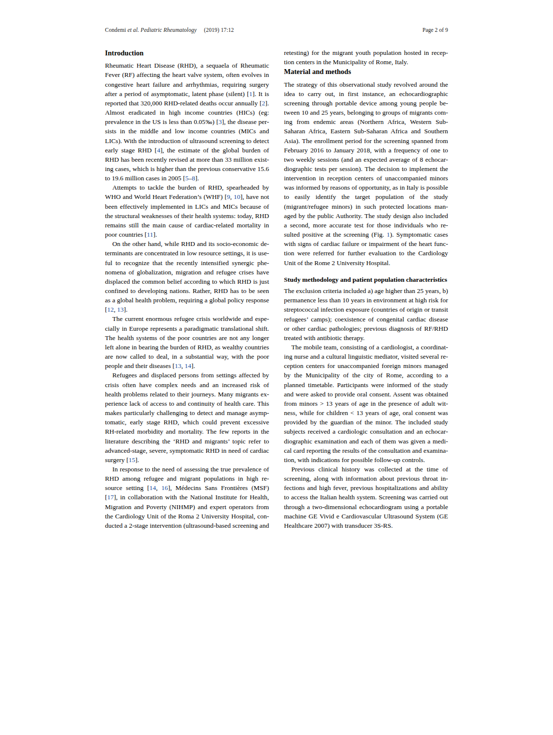Condemi et al. Pediatric Rheumatology (2019) 17:12
Page 2 of 9
Introduction
Rheumatic Heart Disease (RHD), a sequaela of Rheumatic Fever (RF) affecting the heart valve system, often evolves in congestive heart failure and arrhythmias, requiring surgery after a period of asymptomatic, latent phase (silent) [1]. It is reported that 320,000 RHD-related deaths occur annually [2]. Almost eradicated in high income countries (HICs) (eg: prevalence in the US is less than 0.05‰) [3], the disease persists in the middle and low income countries (MICs and LICs). With the introduction of ultrasound screening to detect early stage RHD [4], the estimate of the global burden of RHD has been recently revised at more than 33 million existing cases, which is higher than the previous conservative 15.6 to 19.6 million cases in 2005 [5–8].
Attempts to tackle the burden of RHD, spearheaded by WHO and World Heart Federation’s (WHF) [9, 10], have not been effectively implemented in LICs and MICs because of the structural weaknesses of their health systems: today, RHD remains still the main cause of cardiac-related mortality in poor countries [11].
On the other hand, while RHD and its socio-economic determinants are concentrated in low resource settings, it is useful to recognize that the recently intensified synergic phenomena of globalization, migration and refugee crises have displaced the common belief according to which RHD is just confined to developing nations. Rather, RHD has to be seen as a global health problem, requiring a global policy response [12, 13].
The current enormous refugee crisis worldwide and especially in Europe represents a paradigmatic translational shift. The health systems of the poor countries are not any longer left alone in bearing the burden of RHD, as wealthy countries are now called to deal, in a substantial way, with the poor people and their diseases [13, 14].
Refugees and displaced persons from settings affected by crisis often have complex needs and an increased risk of health problems related to their journeys. Many migrants experience lack of access to and continuity of health care. This makes particularly challenging to detect and manage asymptomatic, early stage RHD, which could prevent excessive RH-related morbidity and mortality. The few reports in the literature describing the ‘RHD and migrants’ topic refer to advanced-stage, severe, symptomatic RHD in need of cardiac surgery [15].
In response to the need of assessing the true prevalence of RHD among refugee and migrant populations in high resource setting [14, 16], Médecins Sans Frontières (MSF) [17], in collaboration with the National Institute for Health, Migration and Poverty (NIHMP) and expert operators from the Cardiology Unit of the Roma 2 University Hospital, conducted a 2-stage intervention (ultrasound-based screening and retesting) for the migrant youth population hosted in reception centers in the Municipality of Rome, Italy.
Material and methods
The strategy of this observational study revolved around the idea to carry out, in first instance, an echocardiographic screening through portable device among young people between 10 and 25 years, belonging to groups of migrants coming from endemic areas (Northern Africa, Western Sub-Saharan Africa, Eastern Sub-Saharan Africa and Southern Asia). The enrollment period for the screening spanned from February 2016 to January 2018, with a frequency of one to two weekly sessions (and an expected average of 8 echocardiographic tests per session). The decision to implement the intervention in reception centers of unaccompanied minors was informed by reasons of opportunity, as in Italy is possible to easily identify the target population of the study (migrant/refugee minors) in such protected locations managed by the public Authority. The study design also included a second, more accurate test for those individuals who resulted positive at the screening (Fig. 1). Symptomatic cases with signs of cardiac failure or impairment of the heart function were referred for further evaluation to the Cardiology Unit of the Rome 2 University Hospital.
Study methodology and patient population characteristics
The exclusion criteria included a) age higher than 25 years, b) permanence less than 10 years in environment at high risk for streptococcal infection exposure (countries of origin or transit refugees’ camps); coexistence of congenital cardiac disease or other cardiac pathologies; previous diagnosis of RF/RHD treated with antibiotic therapy.
The mobile team, consisting of a cardiologist, a coordinating nurse and a cultural linguistic mediator, visited several reception centers for unaccompanied foreign minors managed by the Municipality of the city of Rome, according to a planned timetable. Participants were informed of the study and were asked to provide oral consent. Assent was obtained from minors > 13 years of age in the presence of adult witness, while for children < 13 years of age, oral consent was provided by the guardian of the minor. The included study subjects received a cardiologic consultation and an echocardiographic examination and each of them was given a medical card reporting the results of the consultation and examination, with indications for possible follow-up controls.
Previous clinical history was collected at the time of screening, along with information about previous throat infections and high fever, previous hospitalizations and ability to access the Italian health system. Screening was carried out through a two-dimensional echocardiogram using a portable machine GE Vivid e Cardiovascular Ultrasound System (GE Healthcare 2007) with transducer 3S-RS.